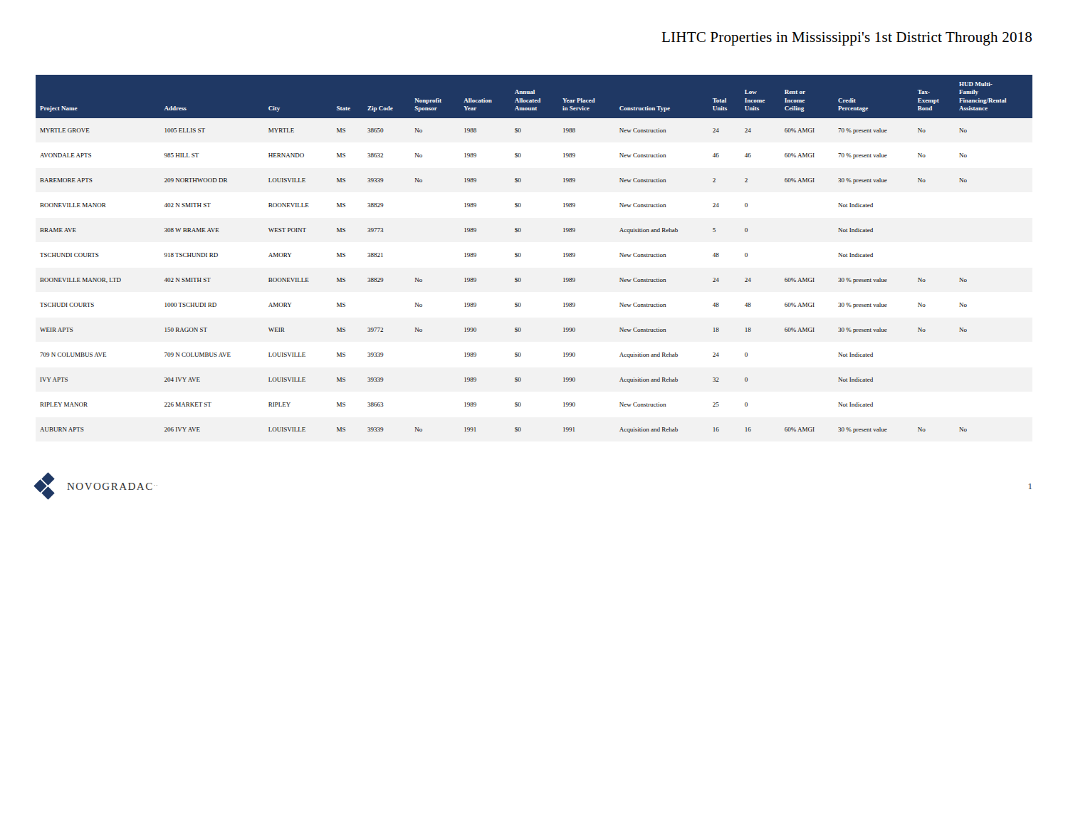LIHTC Properties in Mississippi's 1st District Through 2018
| Project Name | Address | City | State | Zip Code | Nonprofit Sponsor | Allocation Year | Annual Allocated Amount | Year Placed in Service | Construction Type | Total Units | Low Income Units | Rent or Income Ceiling | Credit Percentage | Tax- Exempt Bond | HUD Multi- Family Financing/Rental Assistance |
| --- | --- | --- | --- | --- | --- | --- | --- | --- | --- | --- | --- | --- | --- | --- | --- |
| MYRTLE GROVE | 1005 ELLIS ST | MYRTLE | MS | 38650 | No | 1988 | $0 | 1988 | New Construction | 24 | 24 | 60% AMGI | 70 % present value | No | No |
| AVONDALE APTS | 985 HILL ST | HERNANDO | MS | 38632 | No | 1989 | $0 | 1989 | New Construction | 46 | 46 | 60% AMGI | 70 % present value | No | No |
| BAREMORE APTS | 209 NORTHWOOD DR | LOUISVILLE | MS | 39339 | No | 1989 | $0 | 1989 | New Construction | 2 | 2 | 60% AMGI | 30 % present value | No | No |
| BOONEVILLE MANOR | 402 N SMITH ST | BOONEVILLE | MS | 38829 | | 1989 | $0 | 1989 | New Construction | 24 | 0 | | Not Indicated | | |
| BRAME AVE | 308 W BRAME AVE | WEST POINT | MS | 39773 | | 1989 | $0 | 1989 | Acquisition and Rehab | 5 | 0 | | Not Indicated | | |
| TSCHUNDI COURTS | 918 TSCHUNDI RD | AMORY | MS | 38821 | | 1989 | $0 | 1989 | New Construction | 48 | 0 | | Not Indicated | | |
| BOONEVILLE MANOR, LTD | 402 N SMITH ST | BOONEVILLE | MS | 38829 | No | 1989 | $0 | 1989 | New Construction | 24 | 24 | 60% AMGI | 30 % present value | No | No |
| TSCHUDI COURTS | 1000 TSCHUDI RD | AMORY | MS | | No | 1989 | $0 | 1989 | New Construction | 48 | 48 | 60% AMGI | 30 % present value | No | No |
| WEIR APTS | 150 RAGON ST | WEIR | MS | 39772 | No | 1990 | $0 | 1990 | New Construction | 18 | 18 | 60% AMGI | 30 % present value | No | No |
| 709 N COLUMBUS AVE | 709 N COLUMBUS AVE | LOUISVILLE | MS | 39339 | | 1989 | $0 | 1990 | Acquisition and Rehab | 24 | 0 | | Not Indicated | | |
| IVY APTS | 204 IVY AVE | LOUISVILLE | MS | 39339 | | 1989 | $0 | 1990 | Acquisition and Rehab | 32 | 0 | | Not Indicated | | |
| RIPLEY MANOR | 226 MARKET ST | RIPLEY | MS | 38663 | | 1989 | $0 | 1990 | New Construction | 25 | 0 | | Not Indicated | | |
| AUBURN APTS | 206 IVY AVE | LOUISVILLE | MS | 39339 | No | 1991 | $0 | 1991 | Acquisition and Rehab | 16 | 16 | 60% AMGI | 30 % present value | No | No |
NOVOGRADAC..
1